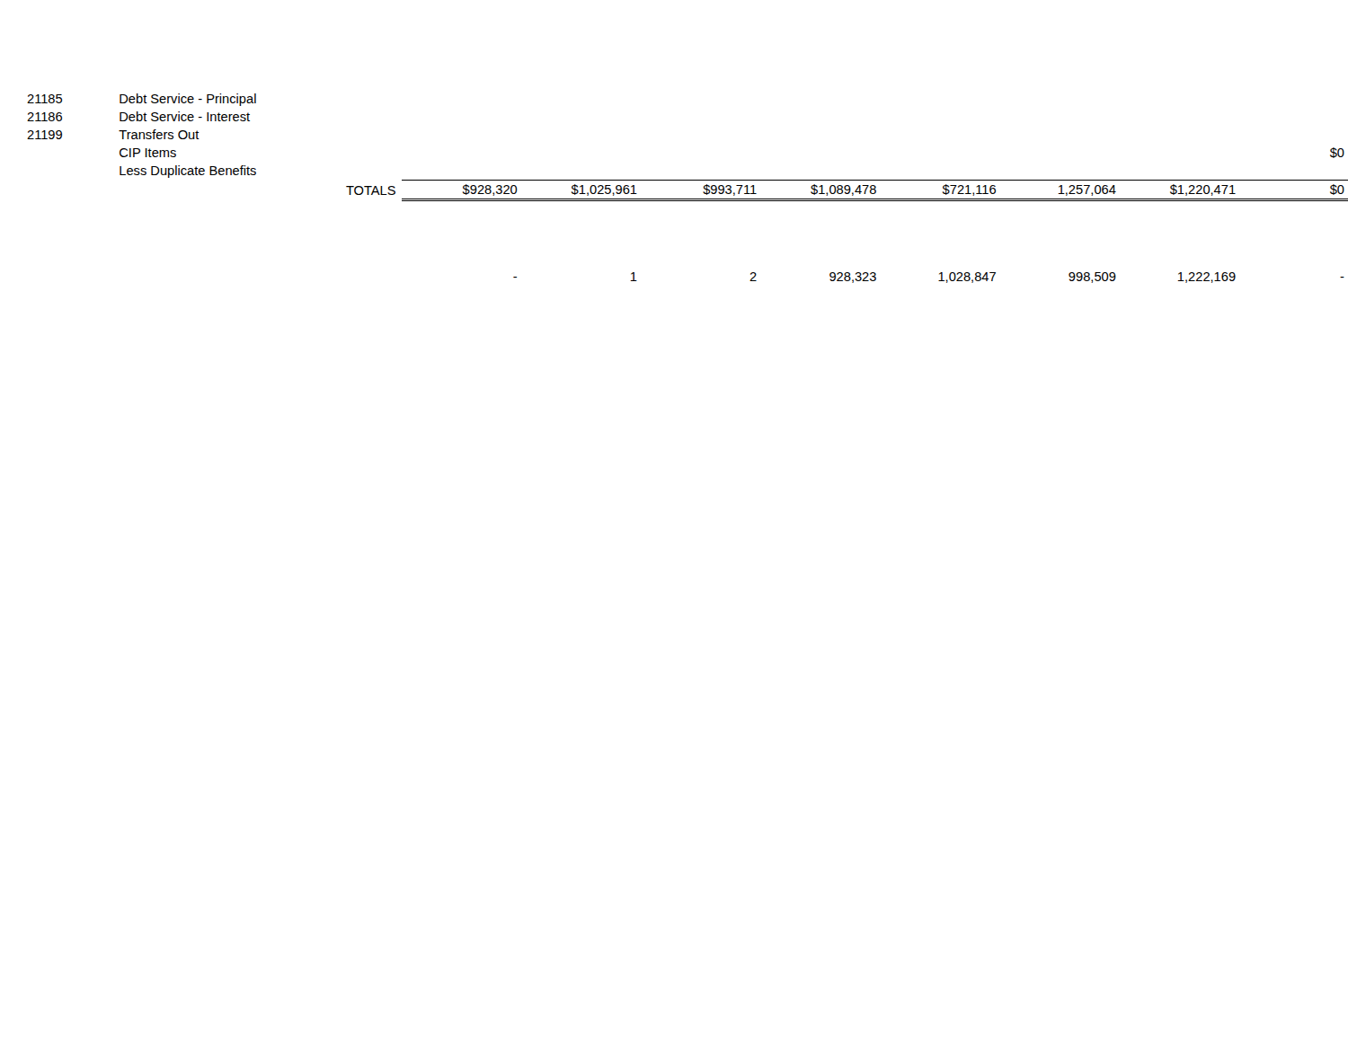| 21185 | Debt Service - Principal | | | | | | | | | |
| 21186 | Debt Service - Interest | | | | | | | | | |
| 21199 | Transfers Out | | | | | | | | | |
| | CIP Items | | | | | | | | | $0 |
| | Less Duplicate Benefits | | | | | | | | | |
| | | TOTALS | $928,320 | $1,025,961 | $993,711 | $1,089,478 | $721,116 | 1,257,064 | $1,220,471 | $0 |
| | | | - | 1 | 2 | 928,323 | 1,028,847 | 998,509 | 1,222,169 | - |